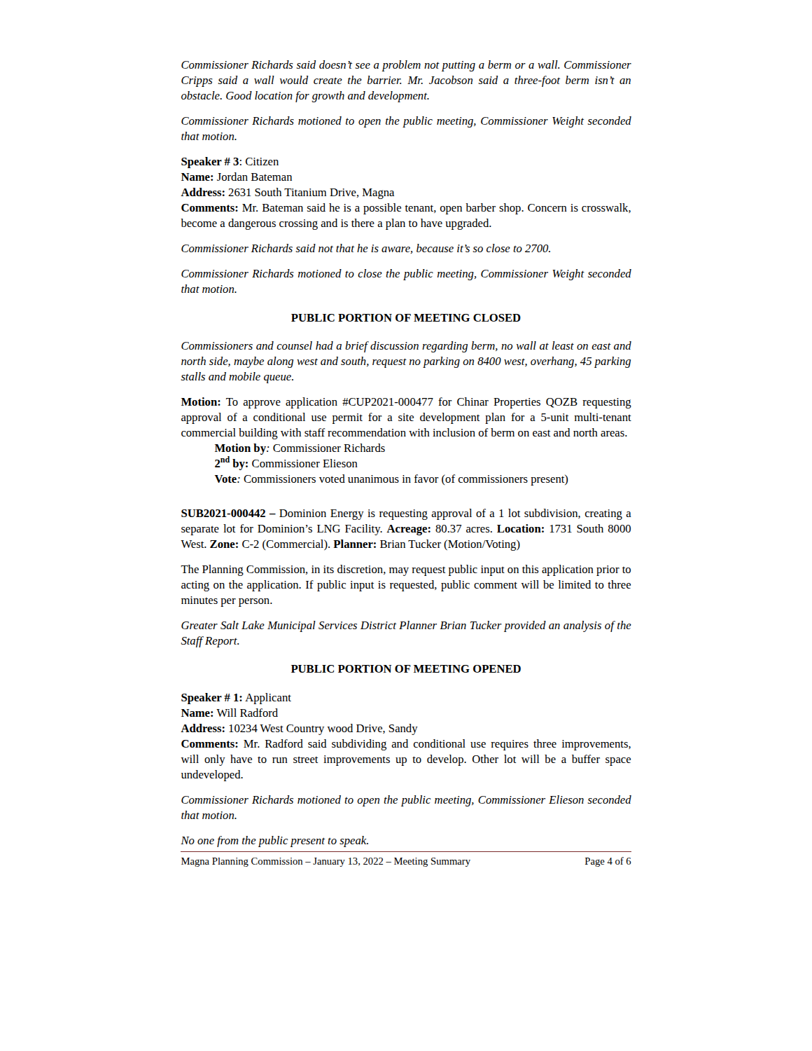Commissioner Richards said doesn’t see a problem not putting a berm or a wall. Commissioner Cripps said a wall would create the barrier. Mr. Jacobson said a three-foot berm isn’t an obstacle. Good location for growth and development.
Commissioner Richards motioned to open the public meeting, Commissioner Weight seconded that motion.
Speaker # 3: Citizen
Name: Jordan Bateman
Address: 2631 South Titanium Drive, Magna
Comments: Mr. Bateman said he is a possible tenant, open barber shop. Concern is crosswalk, become a dangerous crossing and is there a plan to have upgraded.
Commissioner Richards said not that he is aware, because it’s so close to 2700.
Commissioner Richards motioned to close the public meeting, Commissioner Weight seconded that motion.
PUBLIC PORTION OF MEETING CLOSED
Commissioners and counsel had a brief discussion regarding berm, no wall at least on east and north side, maybe along west and south, request no parking on 8400 west, overhang, 45 parking stalls and mobile queue.
Motion: To approve application #CUP2021-000477 for Chinar Properties QOZB requesting approval of a conditional use permit for a site development plan for a 5-unit multi-tenant commercial building with staff recommendation with inclusion of berm on east and north areas.
Motion by: Commissioner Richards
2nd by: Commissioner Elieson
Vote: Commissioners voted unanimous in favor (of commissioners present)
SUB2021-000442 – Dominion Energy is requesting approval of a 1 lot subdivision, creating a separate lot for Dominion’s LNG Facility. Acreage: 80.37 acres. Location: 1731 South 8000 West. Zone: C-2 (Commercial). Planner: Brian Tucker (Motion/Voting)
The Planning Commission, in its discretion, may request public input on this application prior to acting on the application. If public input is requested, public comment will be limited to three minutes per person.
Greater Salt Lake Municipal Services District Planner Brian Tucker provided an analysis of the Staff Report.
PUBLIC PORTION OF MEETING OPENED
Speaker # 1: Applicant
Name: Will Radford
Address: 10234 West Country wood Drive, Sandy
Comments: Mr. Radford said subdividing and conditional use requires three improvements, will only have to run street improvements up to develop. Other lot will be a buffer space undeveloped.
Commissioner Richards motioned to open the public meeting, Commissioner Elieson seconded that motion.
No one from the public present to speak.
Magna Planning Commission – January 13, 2022 – Meeting Summary Page 4 of 6